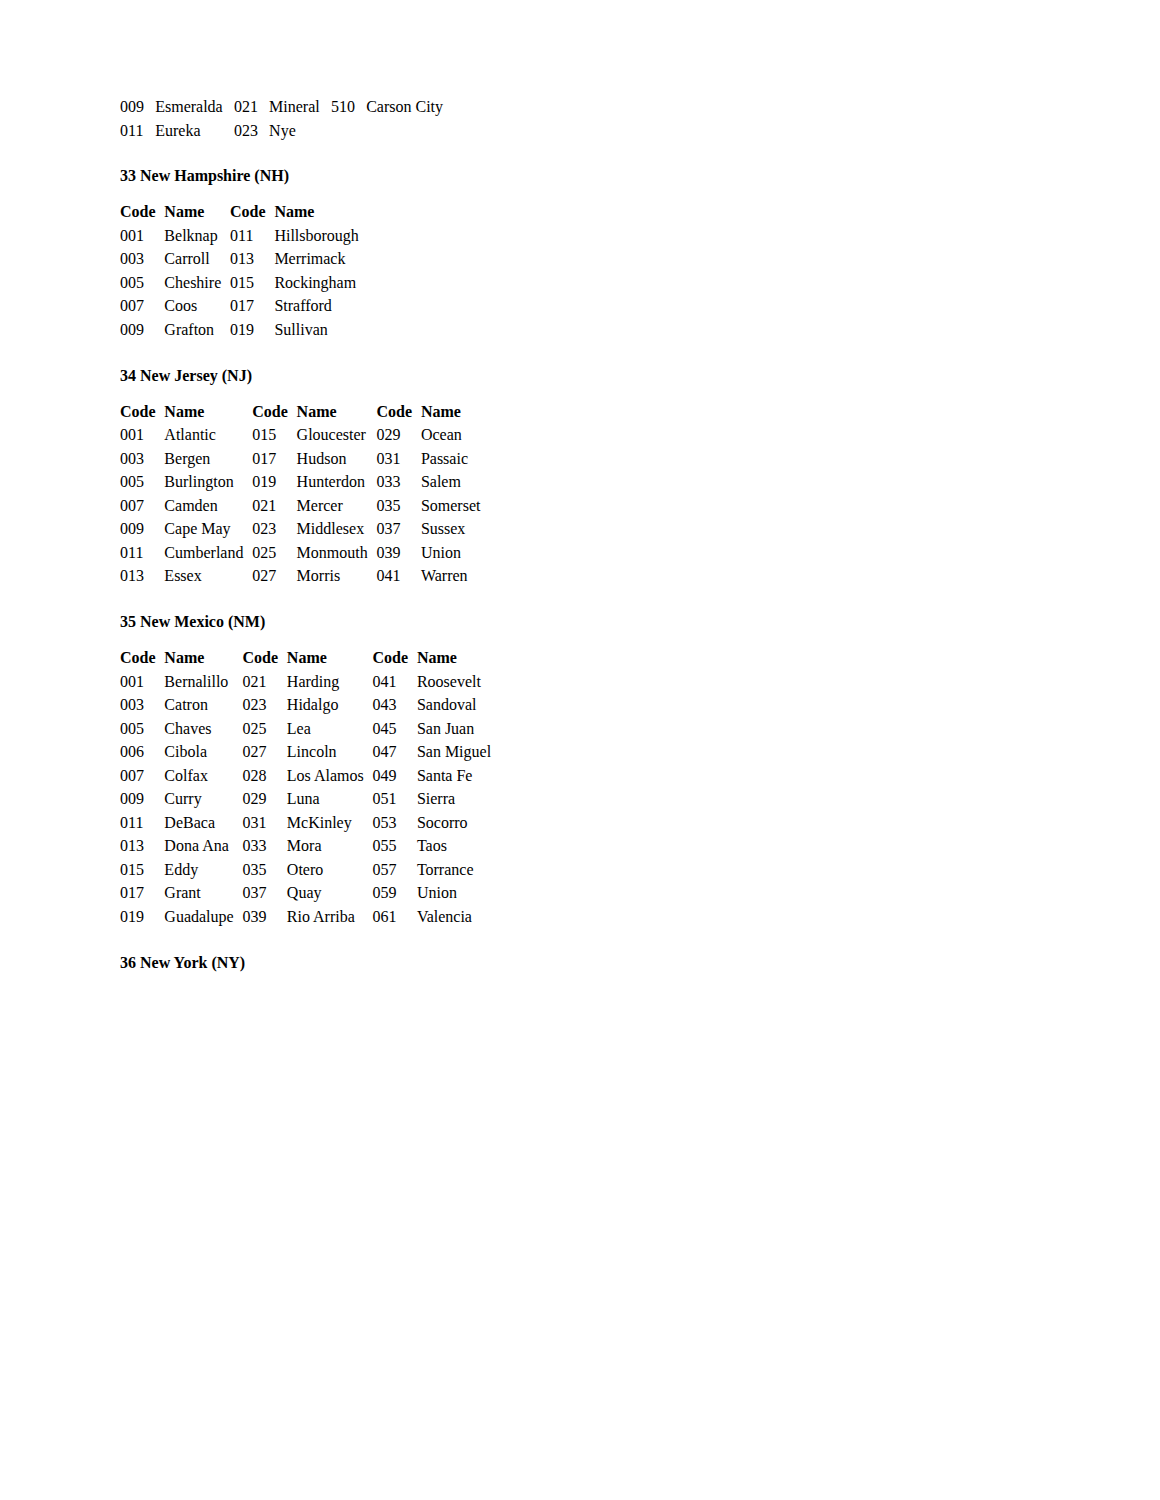| 009 | Esmeralda | 021 | Mineral | 510 | Carson City |
| 011 | Eureka | 023 | Nye | | |
33 New Hampshire (NH)
| Code | Name | Code | Name |
| --- | --- | --- | --- |
| 001 | Belknap | 011 | Hillsborough |
| 003 | Carroll | 013 | Merrimack |
| 005 | Cheshire | 015 | Rockingham |
| 007 | Coos | 017 | Strafford |
| 009 | Grafton | 019 | Sullivan |
34 New Jersey (NJ)
| Code | Name | Code | Name | Code | Name |
| --- | --- | --- | --- | --- | --- |
| 001 | Atlantic | 015 | Gloucester | 029 | Ocean |
| 003 | Bergen | 017 | Hudson | 031 | Passaic |
| 005 | Burlington | 019 | Hunterdon | 033 | Salem |
| 007 | Camden | 021 | Mercer | 035 | Somerset |
| 009 | Cape May | 023 | Middlesex | 037 | Sussex |
| 011 | Cumberland | 025 | Monmouth | 039 | Union |
| 013 | Essex | 027 | Morris | 041 | Warren |
35 New Mexico (NM)
| Code | Name | Code | Name | Code | Name |
| --- | --- | --- | --- | --- | --- |
| 001 | Bernalillo | 021 | Harding | 041 | Roosevelt |
| 003 | Catron | 023 | Hidalgo | 043 | Sandoval |
| 005 | Chaves | 025 | Lea | 045 | San Juan |
| 006 | Cibola | 027 | Lincoln | 047 | San Miguel |
| 007 | Colfax | 028 | Los Alamos | 049 | Santa Fe |
| 009 | Curry | 029 | Luna | 051 | Sierra |
| 011 | DeBaca | 031 | McKinley | 053 | Socorro |
| 013 | Dona Ana | 033 | Mora | 055 | Taos |
| 015 | Eddy | 035 | Otero | 057 | Torrance |
| 017 | Grant | 037 | Quay | 059 | Union |
| 019 | Guadalupe | 039 | Rio Arriba | 061 | Valencia |
36 New York (NY)